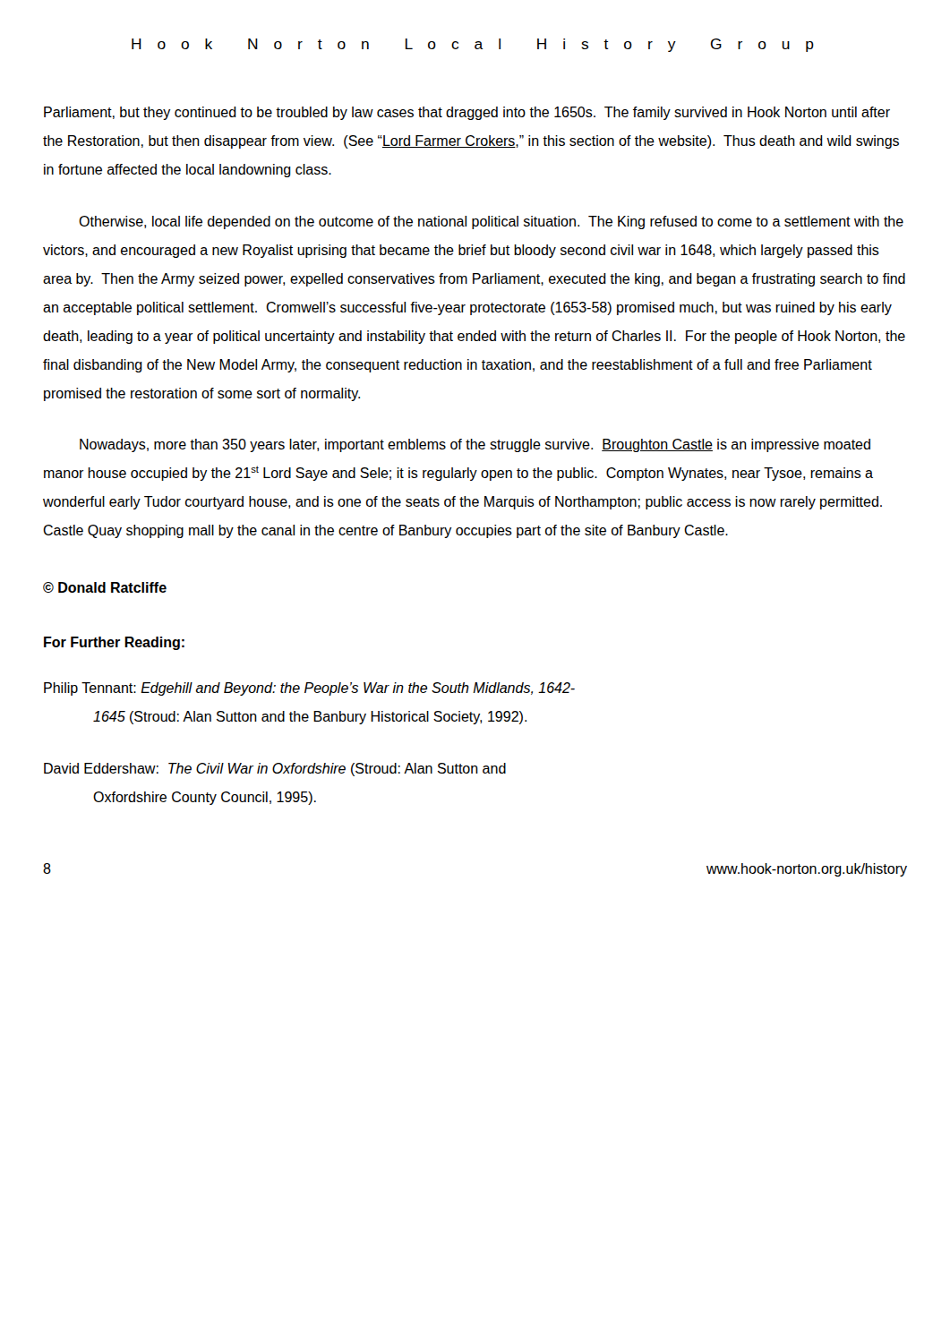H o o k N o r t o n L o c a l H i s t o r y G r o u p
Parliament, but they continued to be troubled by law cases that dragged into the 1650s. The family survived in Hook Norton until after the Restoration, but then disappear from view. (See “Lord Farmer Crokers,” in this section of the website). Thus death and wild swings in fortune affected the local landowning class.
Otherwise, local life depended on the outcome of the national political situation. The King refused to come to a settlement with the victors, and encouraged a new Royalist uprising that became the brief but bloody second civil war in 1648, which largely passed this area by. Then the Army seized power, expelled conservatives from Parliament, executed the king, and began a frustrating search to find an acceptable political settlement. Cromwell’s successful five-year protectorate (1653-58) promised much, but was ruined by his early death, leading to a year of political uncertainty and instability that ended with the return of Charles II. For the people of Hook Norton, the final disbanding of the New Model Army, the consequent reduction in taxation, and the reestablishment of a full and free Parliament promised the restoration of some sort of normality.
Nowadays, more than 350 years later, important emblems of the struggle survive. Broughton Castle is an impressive moated manor house occupied by the 21st Lord Saye and Sele; it is regularly open to the public. Compton Wynates, near Tysoe, remains a wonderful early Tudor courtyard house, and is one of the seats of the Marquis of Northampton; public access is now rarely permitted. Castle Quay shopping mall by the canal in the centre of Banbury occupies part of the site of Banbury Castle.
© Donald Ratcliffe
For Further Reading:
Philip Tennant: Edgehill and Beyond: the People’s War in the South Midlands, 1642-1645 (Stroud: Alan Sutton and the Banbury Historical Society, 1992).
David Eddershaw: The Civil War in Oxfordshire (Stroud: Alan Sutton andOxfordshire County Council, 1995).
8 www.hook-norton.org.uk/history